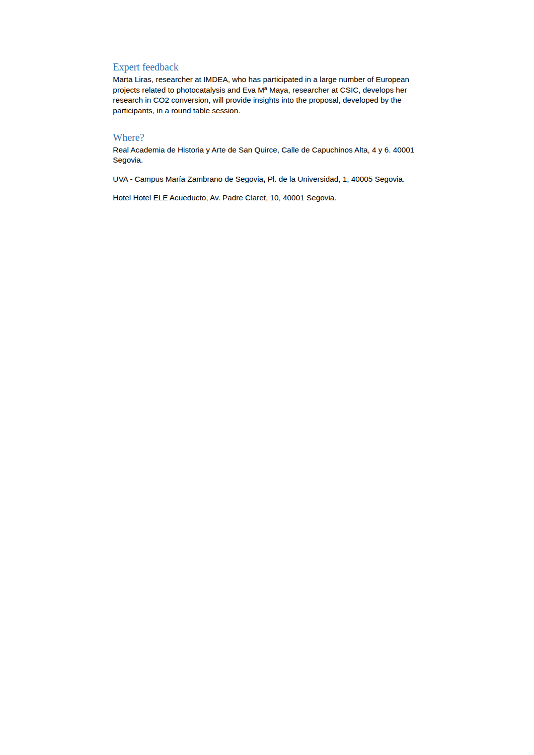Expert feedback
Marta Liras, researcher at IMDEA, who has participated in a large number of European projects related to photocatalysis and Eva Mª Maya, researcher at CSIC, develops her research in CO2 conversion, will provide insights into the proposal, developed by the participants, in a round table session.
Where?
Real Academia de Historia y Arte de San Quirce, Calle de Capuchinos Alta, 4 y 6. 40001 Segovia.
UVA - Campus María Zambrano de Segovia, Pl. de la Universidad, 1, 40005 Segovia.
Hotel Hotel ELE Acueducto, Av. Padre Claret, 10, 40001 Segovia.